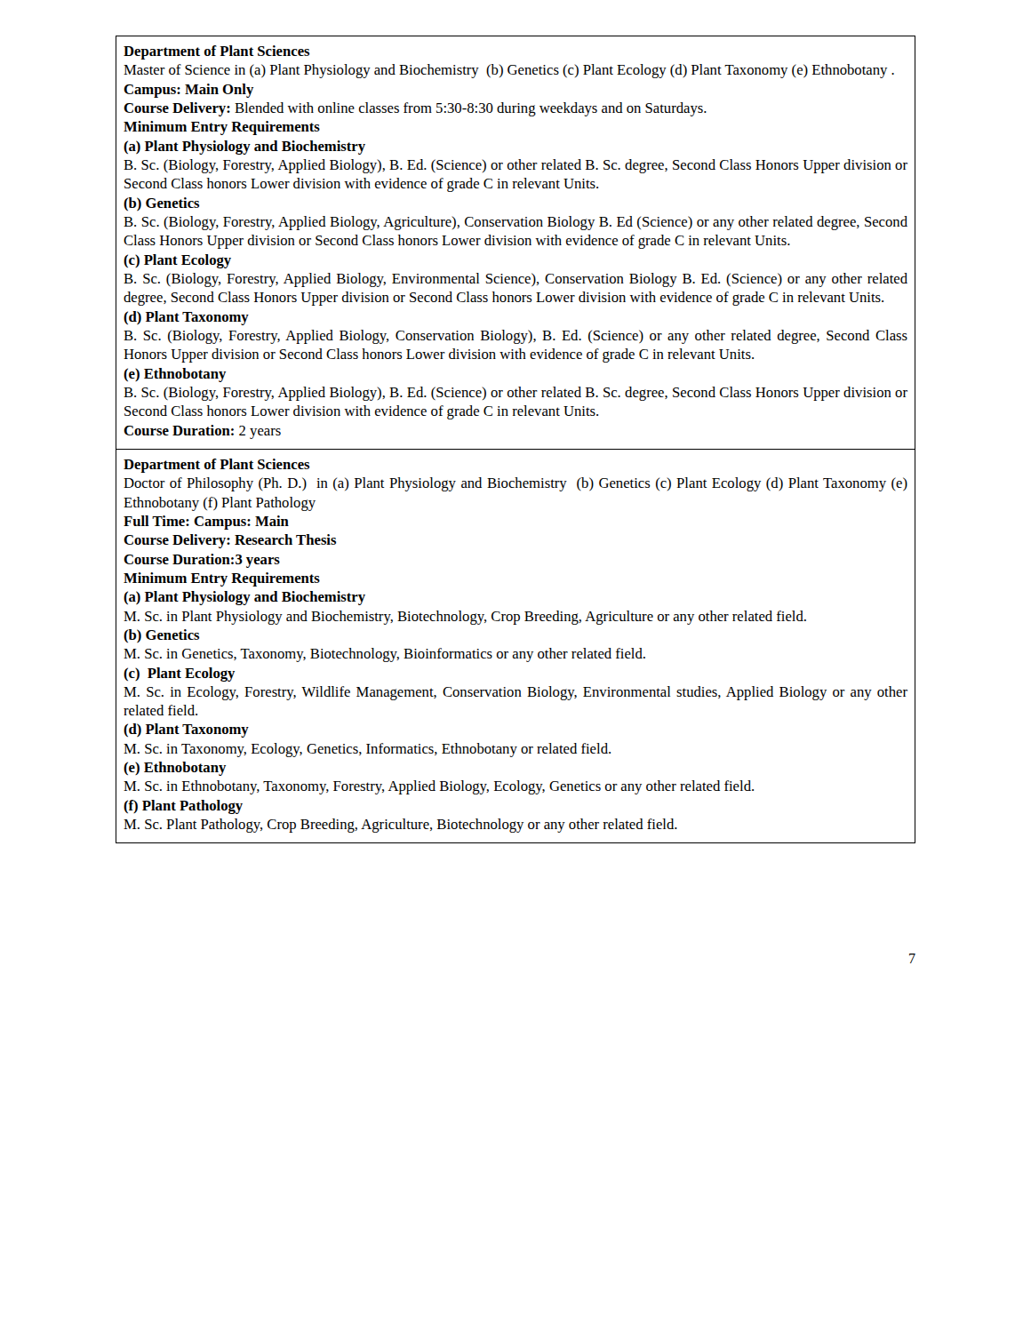| Department of Plant Sciences Master of Science in (a) Plant Physiology and Biochemistry (b) Genetics (c) Plant Ecology (d) Plant Taxonomy (e) Ethnobotany . Campus: Main Only Course Delivery: Blended with online classes from 5:30-8:30 during weekdays and on Saturdays. Minimum Entry Requirements (a) Plant Physiology and Biochemistry B. Sc. (Biology, Forestry, Applied Biology), B. Ed. (Science) or other related B. Sc. degree, Second Class Honors Upper division or Second Class honors Lower division with evidence of grade C in relevant Units. (b) Genetics B. Sc. (Biology, Forestry, Applied Biology, Agriculture), Conservation Biology B. Ed (Science) or any other related degree, Second Class Honors Upper division or Second Class honors Lower division with evidence of grade C in relevant Units. (c) Plant Ecology B. Sc. (Biology, Forestry, Applied Biology, Environmental Science), Conservation Biology B. Ed. (Science) or any other related degree, Second Class Honors Upper division or Second Class honors Lower division with evidence of grade C in relevant Units. (d) Plant Taxonomy B. Sc. (Biology, Forestry, Applied Biology, Conservation Biology), B. Ed. (Science) or any other related degree, Second Class Honors Upper division or Second Class honors Lower division with evidence of grade C in relevant Units. (e) Ethnobotany B. Sc. (Biology, Forestry, Applied Biology), B. Ed. (Science) or other related B. Sc. degree, Second Class Honors Upper division or Second Class honors Lower division with evidence of grade C in relevant Units. Course Duration: 2 years |
| Department of Plant Sciences Doctor of Philosophy (Ph. D.) in (a) Plant Physiology and Biochemistry (b) Genetics (c) Plant Ecology (d) Plant Taxonomy (e) Ethnobotany (f) Plant Pathology Full Time: Campus: Main Course Delivery: Research Thesis Course Duration:3 years Minimum Entry Requirements (a) Plant Physiology and Biochemistry M. Sc. in Plant Physiology and Biochemistry, Biotechnology, Crop Breeding, Agriculture or any other related field. (b) Genetics M. Sc. in Genetics, Taxonomy, Biotechnology, Bioinformatics or any other related field. (c) Plant Ecology M. Sc. in Ecology, Forestry, Wildlife Management, Conservation Biology, Environmental studies, Applied Biology or any other related field. (d) Plant Taxonomy M. Sc. in Taxonomy, Ecology, Genetics, Informatics, Ethnobotany or related field. (e) Ethnobotany M. Sc. in Ethnobotany, Taxonomy, Forestry, Applied Biology, Ecology, Genetics or any other related field. (f) Plant Pathology M. Sc. Plant Pathology, Crop Breeding, Agriculture, Biotechnology or any other related field. |
7